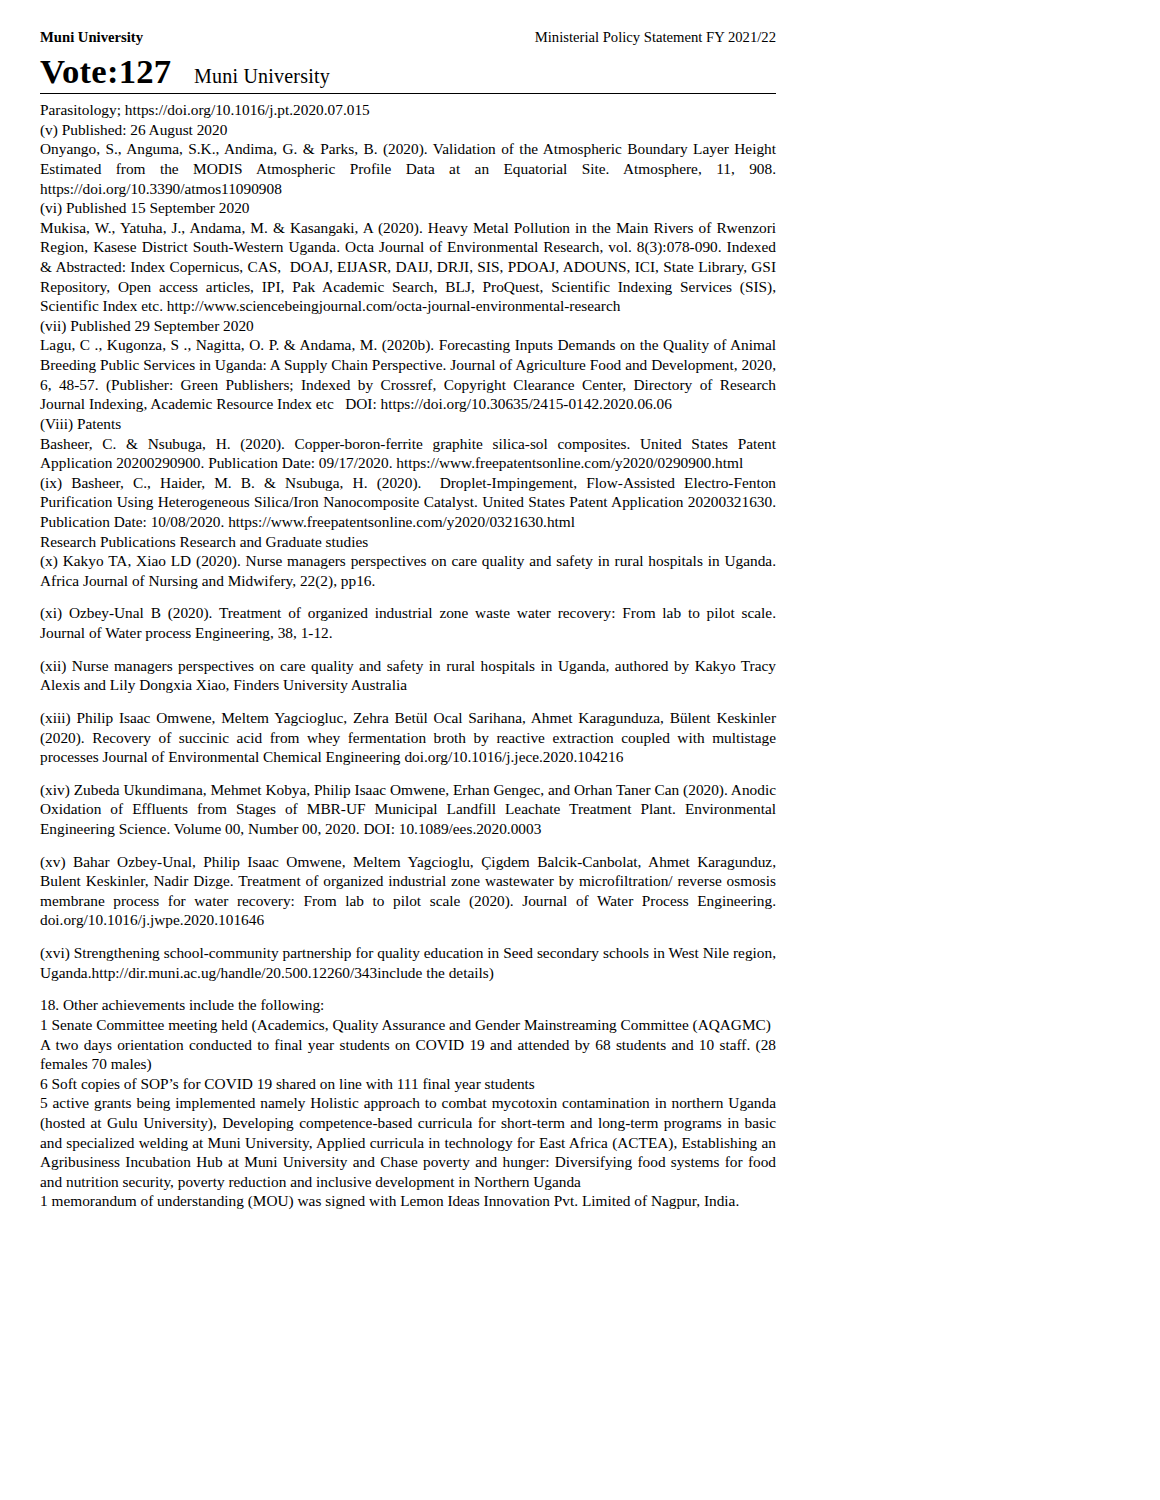Muni University
Ministerial Policy Statement FY 2021/22
Vote:127 Muni University
Parasitology; https://doi.org/10.1016/j.pt.2020.07.015
(v) Published: 26 August 2020
Onyango, S., Anguma, S.K., Andima, G. & Parks, B. (2020). Validation of the Atmospheric Boundary Layer Height Estimated from the MODIS Atmospheric Profile Data at an Equatorial Site. Atmosphere, 11, 908. https://doi.org/10.3390/atmos11090908
(vi) Published 15 September 2020
Mukisa, W., Yatuha, J., Andama, M. & Kasangaki, A (2020). Heavy Metal Pollution in the Main Rivers of Rwenzori Region, Kasese District South-Western Uganda. Octa Journal of Environmental Research, vol. 8(3):078-090. Indexed & Abstracted: Index Copernicus, CAS, DOAJ, EIJASR, DAIJ, DRJI, SIS, PDOAJ, ADOUNS, ICI, State Library, GSI Repository, Open access articles, IPI, Pak Academic Search, BLJ, ProQuest, Scientific Indexing Services (SIS), Scientific Index etc. http://www.sciencebeingjournal.com/octa-journal-environmental-research
(vii) Published 29 September 2020
Lagu, C ., Kugonza, S ., Nagitta, O. P. & Andama, M. (2020b). Forecasting Inputs Demands on the Quality of Animal Breeding Public Services in Uganda: A Supply Chain Perspective. Journal of Agriculture Food and Development, 2020, 6, 48-57. (Publisher: Green Publishers; Indexed by Crossref, Copyright Clearance Center, Directory of Research Journal Indexing, Academic Resource Index etc DOI: https://doi.org/10.30635/2415-0142.2020.06.06
(Viii) Patents
Basheer, C. & Nsubuga, H. (2020). Copper-boron-ferrite graphite silica-sol composites. United States Patent Application 20200290900. Publication Date: 09/17/2020. https://www.freepatentsonline.com/y2020/0290900.html
(ix) Basheer, C., Haider, M. B. & Nsubuga, H. (2020). Droplet-Impingement, Flow-Assisted Electro-Fenton Purification Using Heterogeneous Silica/Iron Nanocomposite Catalyst. United States Patent Application 20200321630. Publication Date: 10/08/2020. https://www.freepatentsonline.com/y2020/0321630.html
Research Publications Research and Graduate studies
(x) Kakyo TA, Xiao LD (2020). Nurse managers perspectives on care quality and safety in rural hospitals in Uganda. Africa Journal of Nursing and Midwifery, 22(2), pp16.
(xi) Ozbey-Unal B (2020). Treatment of organized industrial zone waste water recovery: From lab to pilot scale. Journal of Water process Engineering, 38, 1-12.
(xii) Nurse managers perspectives on care quality and safety in rural hospitals in Uganda, authored by Kakyo Tracy Alexis and Lily Dongxia Xiao, Finders University Australia
(xiii) Philip Isaac Omwene, Meltem Yagciogluc, Zehra Betül Ocal Sarihana, Ahmet Karagunduza, Bülent Keskinler (2020). Recovery of succinic acid from whey fermentation broth by reactive extraction coupled with multistage processes Journal of Environmental Chemical Engineering doi.org/10.1016/j.jece.2020.104216
(xiv) Zubeda Ukundimana, Mehmet Kobya, Philip Isaac Omwene, Erhan Gengec, and Orhan Taner Can (2020). Anodic Oxidation of Effluents from Stages of MBR-UF Municipal Landfill Leachate Treatment Plant. Environmental Engineering Science. Volume 00, Number 00, 2020. DOI: 10.1089/ees.2020.0003
(xv) Bahar Ozbey-Unal, Philip Isaac Omwene, Meltem Yagcioglu, Çigdem Balcik-Canbolat, Ahmet Karagunduz, Bulent Keskinler, Nadir Dizge. Treatment of organized industrial zone wastewater by microfiltration/ reverse osmosis membrane process for water recovery: From lab to pilot scale (2020). Journal of Water Process Engineering. doi.org/10.1016/j.jwpe.2020.101646
(xvi) Strengthening school-community partnership for quality education in Seed secondary schools in West Nile region, Uganda.http://dir.muni.ac.ug/handle/20.500.12260/343include the details)
18. Other achievements include the following:
1 Senate Committee meeting held (Academics, Quality Assurance and Gender Mainstreaming Committee (AQAGMC)
A two days orientation conducted to final year students on COVID 19 and attended by 68 students and 10 staff. (28 females 70 males)
6 Soft copies of SOP’s for COVID 19 shared on line with 111 final year students
5 active grants being implemented namely Holistic approach to combat mycotoxin contamination in northern Uganda (hosted at Gulu University), Developing competence-based curricula for short-term and long-term programs in basic and specialized welding at Muni University, Applied curricula in technology for East Africa (ACTEA), Establishing an Agribusiness Incubation Hub at Muni University and Chase poverty and hunger: Diversifying food systems for food and nutrition security, poverty reduction and inclusive development in Northern Uganda
1 memorandum of understanding (MOU) was signed with Lemon Ideas Innovation Pvt. Limited of Nagpur, India.